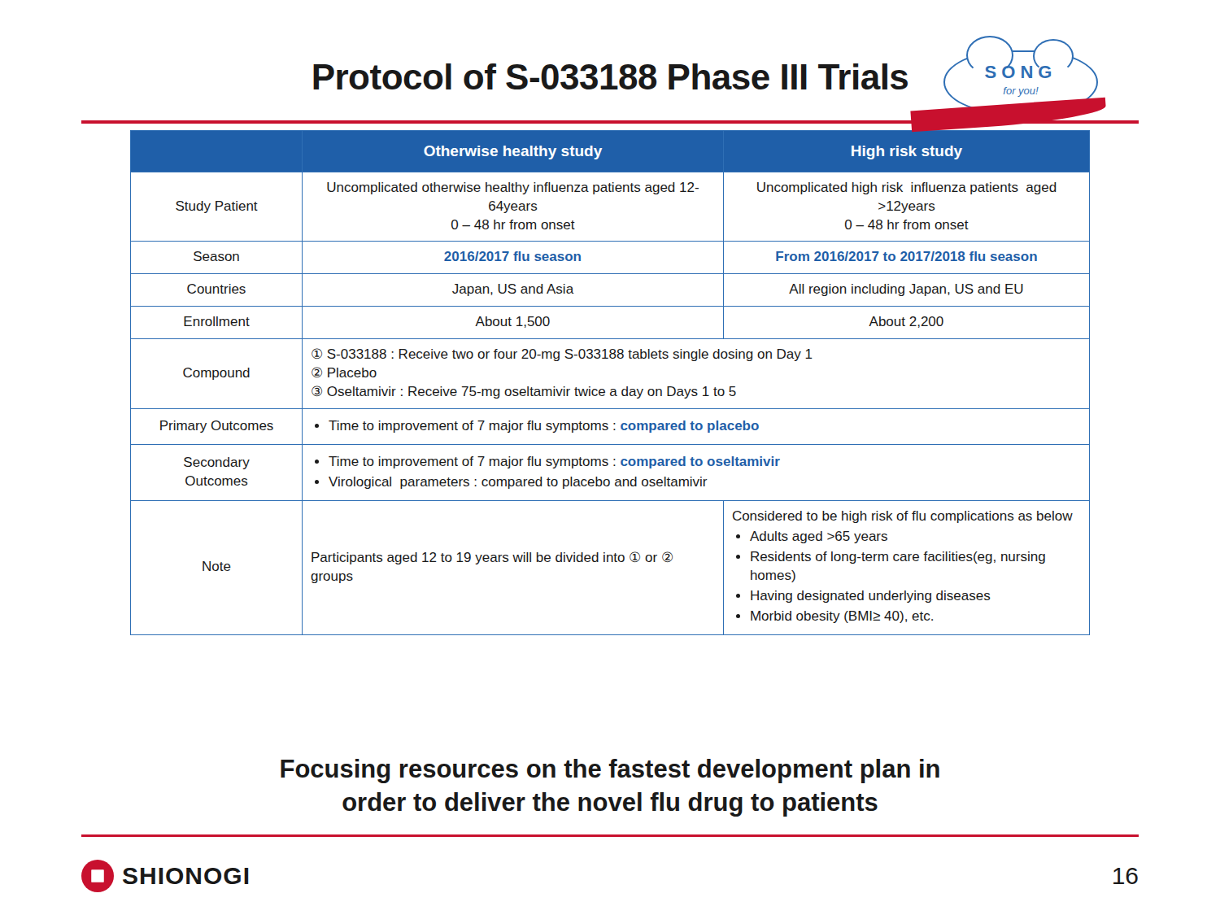Protocol of S-033188 Phase III Trials
SONG
for you!
| | Otherwise healthy study | High risk study |
| --- | --- | --- |
| Study Patient | Uncomplicated otherwise healthy influenza patients aged 12-64years 0 – 48 hr from onset | Uncomplicated high risk influenza patients aged >12years 0 – 48 hr from onset |
| Season | 2016/2017 flu season | From 2016/2017 to 2017/2018 flu season |
| Countries | Japan, US and Asia | All region including Japan, US and EU |
| Enrollment | About 1,500 | About 2,200 |
| Compound | ① S-033188 : Receive two or four 20-mg S-033188 tablets single dosing on Day 1 ② Placebo ③ Oseltamivir : Receive 75-mg oseltamivir twice a day on Days 1 to 5 |
| Primary Outcomes | Time to improvement of 7 major flu symptoms : compared to placebo |
| Secondary Outcomes | Time to improvement of 7 major flu symptoms : compared to oseltamivir Virological parameters : compared to placebo and oseltamivir |
| Note | Participants aged 12 to 19 years will be divided into ① or ② groups | Considered to be high risk of flu complications as below Adults aged >65 years Residents of long-term care facilities(eg, nursing homes) Having designated underlying diseases Morbid obesity (BMI≥ 40), etc. |
Focusing resources on the fastest development plan in
order to deliver the novel flu drug to patients
SHIONOGI
16